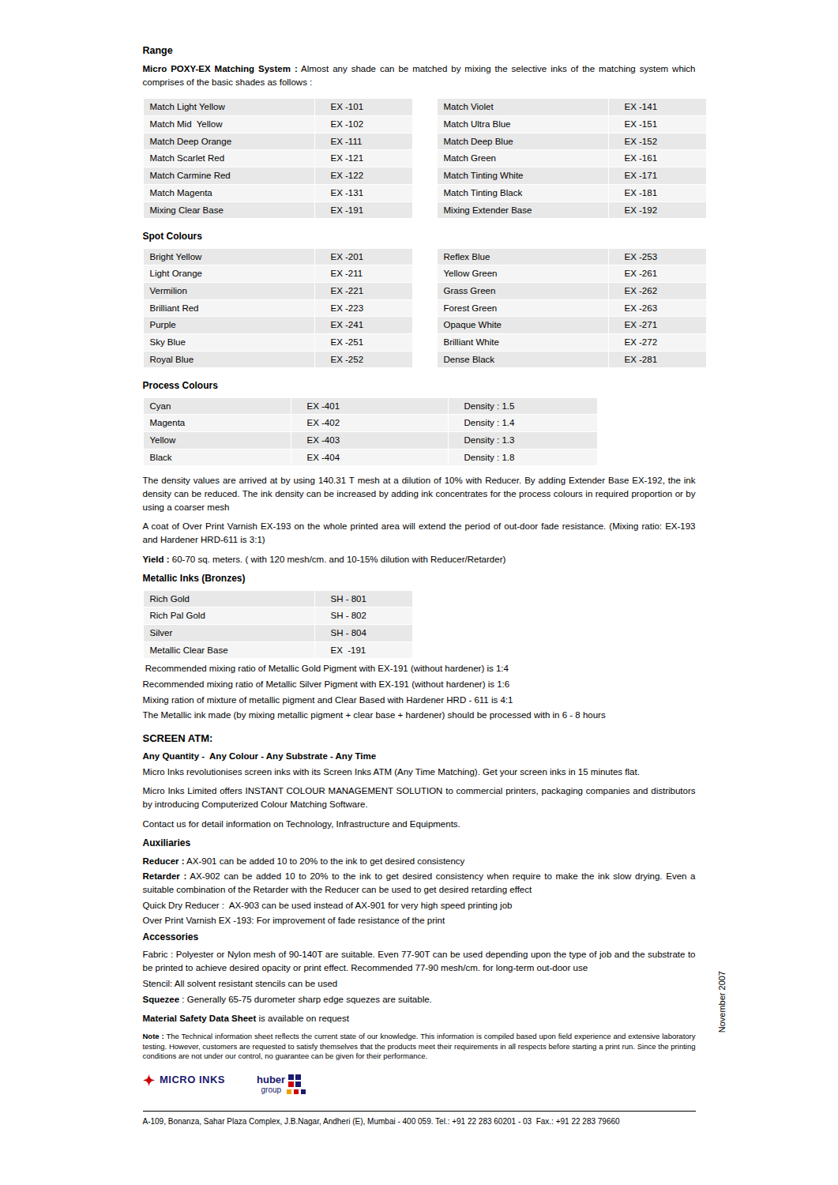Range
Micro POXY-EX Matching System : Almost any shade can be matched by mixing the selective inks of the matching system which comprises of the basic shades as follows :
| Match Light Yellow | EX -101 |
| Match Mid Yellow | EX -102 |
| Match Deep Orange | EX -111 |
| Match Scarlet Red | EX -121 |
| Match Carmine Red | EX -122 |
| Match Magenta | EX -131 |
| Mixing Clear Base | EX -191 |
| Match Violet | EX -141 |
| Match Ultra Blue | EX -151 |
| Match Deep Blue | EX -152 |
| Match Green | EX -161 |
| Match Tinting White | EX -171 |
| Match Tinting Black | EX -181 |
| Mixing Extender Base | EX -192 |
Spot Colours
| Bright Yellow | EX -201 |
| Light Orange | EX -211 |
| Vermilion | EX -221 |
| Brilliant Red | EX -223 |
| Purple | EX -241 |
| Sky Blue | EX -251 |
| Royal Blue | EX -252 |
| Reflex Blue | EX -253 |
| Yellow Green | EX -261 |
| Grass Green | EX -262 |
| Forest Green | EX -263 |
| Opaque White | EX -271 |
| Brilliant White | EX -272 |
| Dense Black | EX -281 |
Process Colours
| Cyan | EX -401 | Density : 1.5 |
| Magenta | EX -402 | Density : 1.4 |
| Yellow | EX -403 | Density : 1.3 |
| Black | EX -404 | Density : 1.8 |
The density values are arrived at by using 140.31 T mesh at a dilution of 10% with Reducer. By adding Extender Base EX-192, the ink density can be reduced. The ink density can be increased by adding ink concentrates for the process colours in required proportion or by using a coarser mesh
A coat of Over Print Varnish EX-193 on the whole printed area will extend the period of out-door fade resistance. (Mixing ratio: EX-193 and Hardener HRD-611 is 3:1)
Yield : 60-70 sq. meters. ( with 120 mesh/cm. and 10-15% dilution with Reducer/Retarder)
Metallic Inks (Bronzes)
| Rich Gold | SH - 801 |
| Rich Pal Gold | SH - 802 |
| Silver | SH - 804 |
| Metallic Clear Base | EX -191 |
Recommended mixing ratio of Metallic Gold Pigment with EX-191 (without hardener) is 1:4
Recommended mixing ratio of Metallic Silver Pigment with EX-191 (without hardener) is 1:6
Mixing ration of mixture of metallic pigment and Clear Based with Hardener HRD - 611 is 4:1
The Metallic ink made (by mixing metallic pigment + clear base + hardener) should be processed with in 6 - 8 hours
SCREEN ATM:
Any Quantity - Any Colour - Any Substrate - Any Time
Micro Inks revolutionises screen inks with its Screen Inks ATM (Any Time Matching). Get your screen inks in 15 minutes flat.
Micro Inks Limited offers INSTANT COLOUR MANAGEMENT SOLUTION to commercial printers, packaging companies and distributors by introducing Computerized Colour Matching Software.
Contact us for detail information on Technology, Infrastructure and Equipments.
Auxiliaries
Reducer : AX-901 can be added 10 to 20% to the ink to get desired consistency
Retarder : AX-902 can be added 10 to 20% to the ink to get desired consistency when require to make the ink slow drying. Even a suitable combination of the Retarder with the Reducer can be used to get desired retarding effect
Quick Dry Reducer : AX-903 can be used instead of AX-901 for very high speed printing job
Over Print Varnish EX -193: For improvement of fade resistance of the print
Accessories
Fabric : Polyester or Nylon mesh of 90-140T are suitable. Even 77-90T can be used depending upon the type of job and the substrate to be printed to achieve desired opacity or print effect. Recommended 77-90 mesh/cm. for long-term out-door use
Stencil: All solvent resistant stencils can be used
Squezee : Generally 65-75 durometer sharp edge squezes are suitable.
Material Safety Data Sheet is available on request
Note : The Technical information sheet reflects the current state of our knowledge. This information is compiled based upon field experience and extensive laboratory testing. However, customers are requested to satisfy themselves that the products meet their requirements in all respects before starting a print run. Since the printing conditions are not under our control, no guarantee can be given for their performance.
November 2007
✦ MICRO INKS
huber
group
A-109, Bonanza, Sahar Plaza Complex, J.B.Nagar, Andheri (E), Mumbai - 400 059. Tel.: +91 22 283 60201 - 03 Fax.: +91 22 283 79660